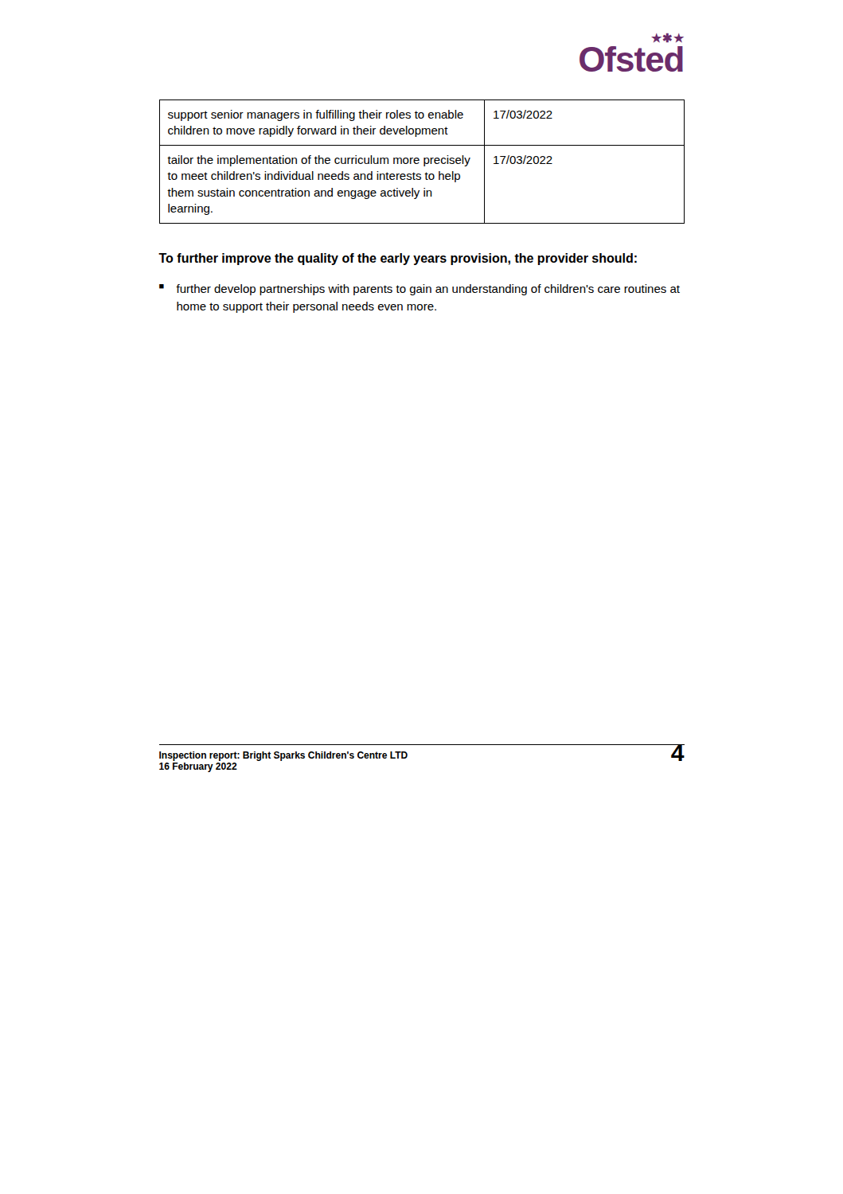★✱★
Ofsted
| support senior managers in fulfilling their roles to enable children to move rapidly forward in their development | 17/03/2022 |
| tailor the implementation of the curriculum more precisely to meet children's individual needs and interests to help them sustain concentration and engage actively in learning. | 17/03/2022 |
To further improve the quality of the early years provision, the provider should:
further develop partnerships with parents to gain an understanding of children's care routines at home to support their personal needs even more.
4 Inspection report: Bright Sparks Children's Centre LTD
16 February 2022